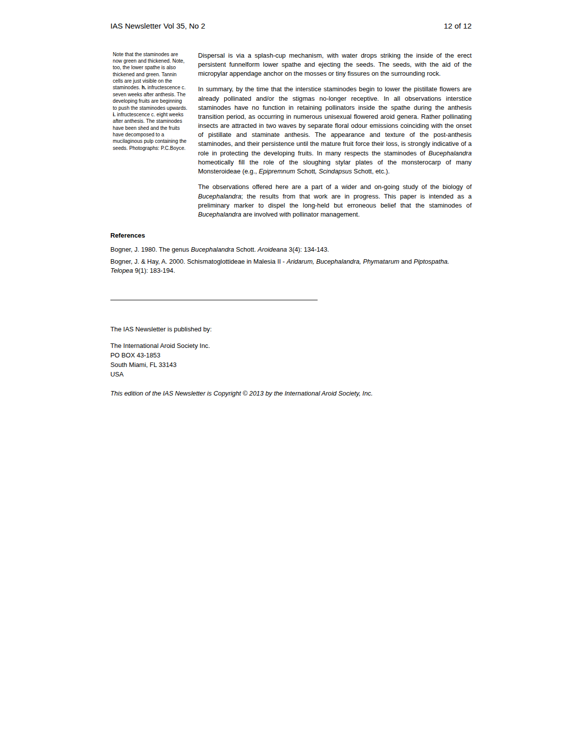IAS Newsletter Vol 35, No 2
12 of 12
Note that the staminodes are now green and thickened. Note, too, the lower spathe is also thickened and green. Tannin cells are just visible on the staminodes. h. infructescence c. seven weeks after anthesis. The developing fruits are beginning to push the staminodes upwards. i. infructescence c. eight weeks after anthesis. The staminodes have been shed and the fruits have decomposed to a mucilaginous pulp containing the seeds. Photographs: P.C.Boyce.
Dispersal is via a splash-cup mechanism, with water drops striking the inside of the erect persistent funnelform lower spathe and ejecting the seeds. The seeds, with the aid of the micropylar appendage anchor on the mosses or tiny fissures on the surrounding rock.
In summary, by the time that the interstice staminodes begin to lower the pistillate flowers are already pollinated and/or the stigmas no-longer receptive. In all observations interstice staminodes have no function in retaining pollinators inside the spathe during the anthesis transition period, as occurring in numerous unisexual flowered aroid genera. Rather pollinating insects are attracted in two waves by separate floral odour emissions coinciding with the onset of pistillate and staminate anthesis. The appearance and texture of the post-anthesis staminodes, and their persistence until the mature fruit force their loss, is strongly indicative of a role in protecting the developing fruits. In many respects the staminodes of Bucephalandra homeotically fill the role of the sloughing stylar plates of the monsterocarp of many Monsteroideae (e.g., Epipremnum Schott, Scindapsus Schott, etc.).
The observations offered here are a part of a wider and on-going study of the biology of Bucephalandra; the results from that work are in progress. This paper is intended as a preliminary marker to dispel the long-held but erroneous belief that the staminodes of Bucephalandra are involved with pollinator management.
References
Bogner, J. 1980. The genus Bucephalandra Schott. Aroideana 3(4): 134-143.
Bogner, J. & Hay, A. 2000. Schismatoglottideae in Malesia II - Aridarum, Bucephalandra, Phymatarum and Piptospatha. Telopea 9(1): 183-194.
The IAS Newsletter is published by:
The International Aroid Society Inc.
PO BOX 43-1853
South Miami, FL 33143
USA
This edition of the IAS Newsletter is Copyright © 2013 by the International Aroid Society, Inc.